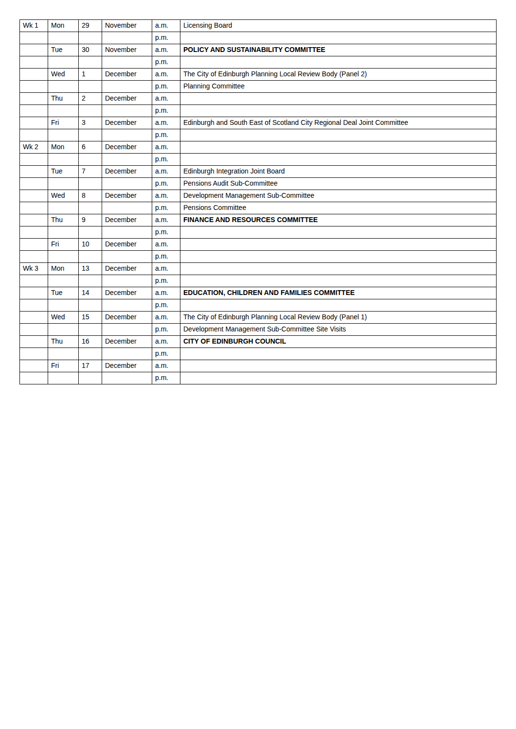| Wk 1 | Mon | 29 | November | a.m. | Licensing Board |
| | | | | p.m. | |
| | Tue | 30 | November | a.m. | POLICY AND SUSTAINABILITY COMMITTEE |
| | | | | p.m. | |
| | Wed | 1 | December | a.m. | The City of Edinburgh Planning Local Review Body (Panel 2) |
| | | | | p.m. | Planning Committee |
| | Thu | 2 | December | a.m. | |
| | | | | p.m. | |
| | Fri | 3 | December | a.m. | Edinburgh and South East of Scotland City Regional Deal Joint Committee |
| | | | | p.m. | |
| Wk 2 | Mon | 6 | December | a.m. | |
| | | | | p.m. | |
| | Tue | 7 | December | a.m. | Edinburgh Integration Joint Board |
| | | | | p.m. | Pensions Audit Sub-Committee |
| | Wed | 8 | December | a.m. | Development Management Sub-Committee |
| | | | | p.m. | Pensions Committee |
| | Thu | 9 | December | a.m. | FINANCE AND RESOURCES COMMITTEE |
| | | | | p.m. | |
| | Fri | 10 | December | a.m. | |
| | | | | p.m. | |
| Wk 3 | Mon | 13 | December | a.m. | |
| | | | | p.m. | |
| | Tue | 14 | December | a.m. | EDUCATION, CHILDREN AND FAMILIES COMMITTEE |
| | | | | p.m. | |
| | Wed | 15 | December | a.m. | The City of Edinburgh Planning Local Review Body (Panel 1) |
| | | | | p.m. | Development Management Sub-Committee Site Visits |
| | Thu | 16 | December | a.m. | CITY OF EDINBURGH COUNCIL |
| | | | | p.m. | |
| | Fri | 17 | December | a.m. | |
| | | | | p.m. | |